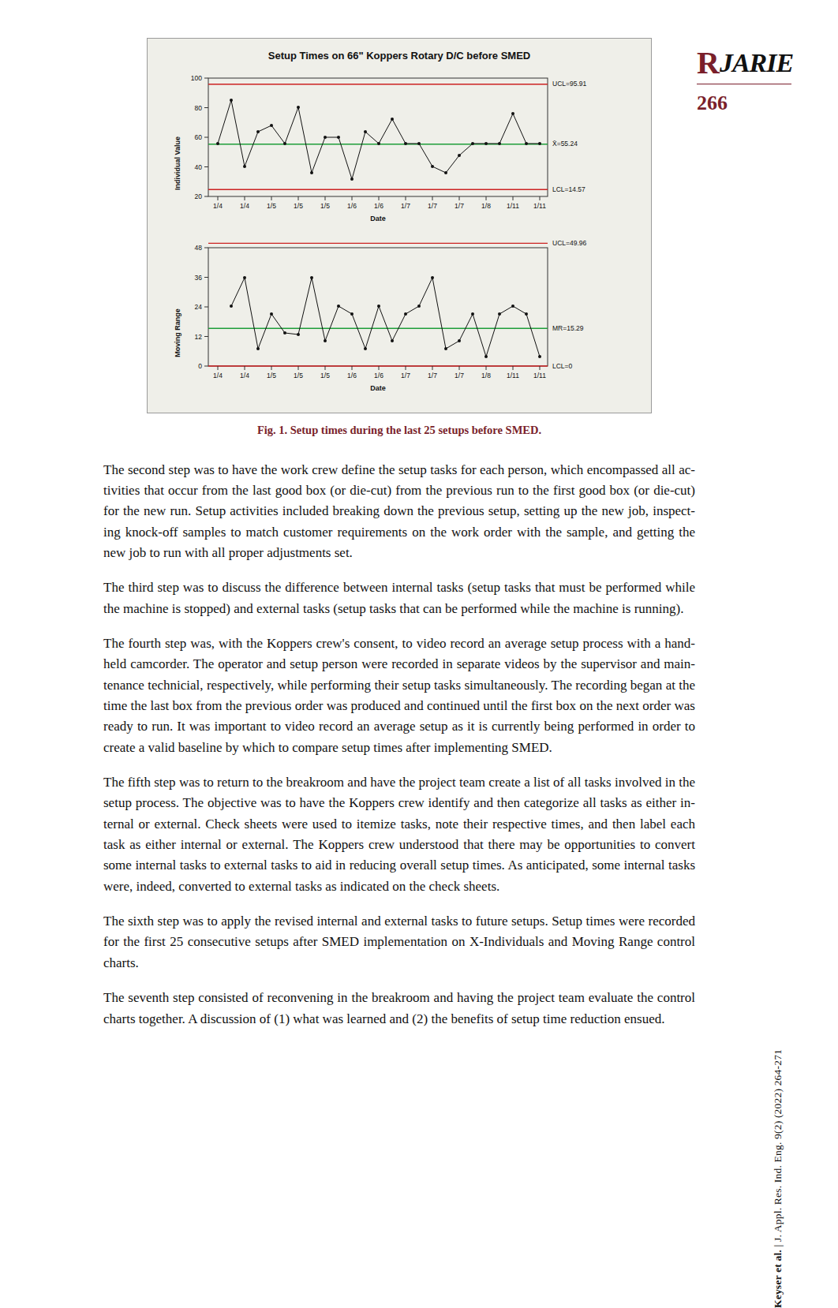RJARIE
266
Keyser et al. | J. Appl. Res. Ind. Eng. 9(2) (2022) 264-271
Setup Times on 66" Koppers Rotary D/C before SMED
20 40 60 80 100 Individual Value UCL=95.91 X̄=55.24 LCL=14.57 1/4 1/4 1/5 1/5 1/5 1/6 1/6 1/7 1/7 1/7 1/8 1/11 1/11 Date 0 12 24 36 48 Moving Range UCL=49.96 MR=15.29 LCL=0 1/4 1/4 1/5 1/5 1/5 1/6 1/6 1/7 1/7 1/7 1/8 1/11 1/11 Date
Fig. 1. Setup times during the last 25 setups before SMED.
The second step was to have the work crew define the setup tasks for each person, which encompassed all activities that occur from the last good box (or die-cut) from the previous run to the first good box (or die-cut) for the new run. Setup activities included breaking down the previous setup, setting up the new job, inspecting knock-off samples to match customer requirements on the work order with the sample, and getting the new job to run with all proper adjustments set.
The third step was to discuss the difference between internal tasks (setup tasks that must be performed while the machine is stopped) and external tasks (setup tasks that can be performed while the machine is running).
The fourth step was, with the Koppers crew's consent, to video record an average setup process with a handheld camcorder. The operator and setup person were recorded in separate videos by the supervisor and maintenance technicial, respectively, while performing their setup tasks simultaneously. The recording began at the time the last box from the previous order was produced and continued until the first box on the next order was ready to run. It was important to video record an average setup as it is currently being performed in order to create a valid baseline by which to compare setup times after implementing SMED.
The fifth step was to return to the breakroom and have the project team create a list of all tasks involved in the setup process. The objective was to have the Koppers crew identify and then categorize all tasks as either internal or external. Check sheets were used to itemize tasks, note their respective times, and then label each task as either internal or external. The Koppers crew understood that there may be opportunities to convert some internal tasks to external tasks to aid in reducing overall setup times. As anticipated, some internal tasks were, indeed, converted to external tasks as indicated on the check sheets.
The sixth step was to apply the revised internal and external tasks to future setups. Setup times were recorded for the first 25 consecutive setups after SMED implementation on X-Individuals and Moving Range control charts.
The seventh step consisted of reconvening in the breakroom and having the project team evaluate the control charts together. A discussion of (1) what was learned and (2) the benefits of setup time reduction ensued.